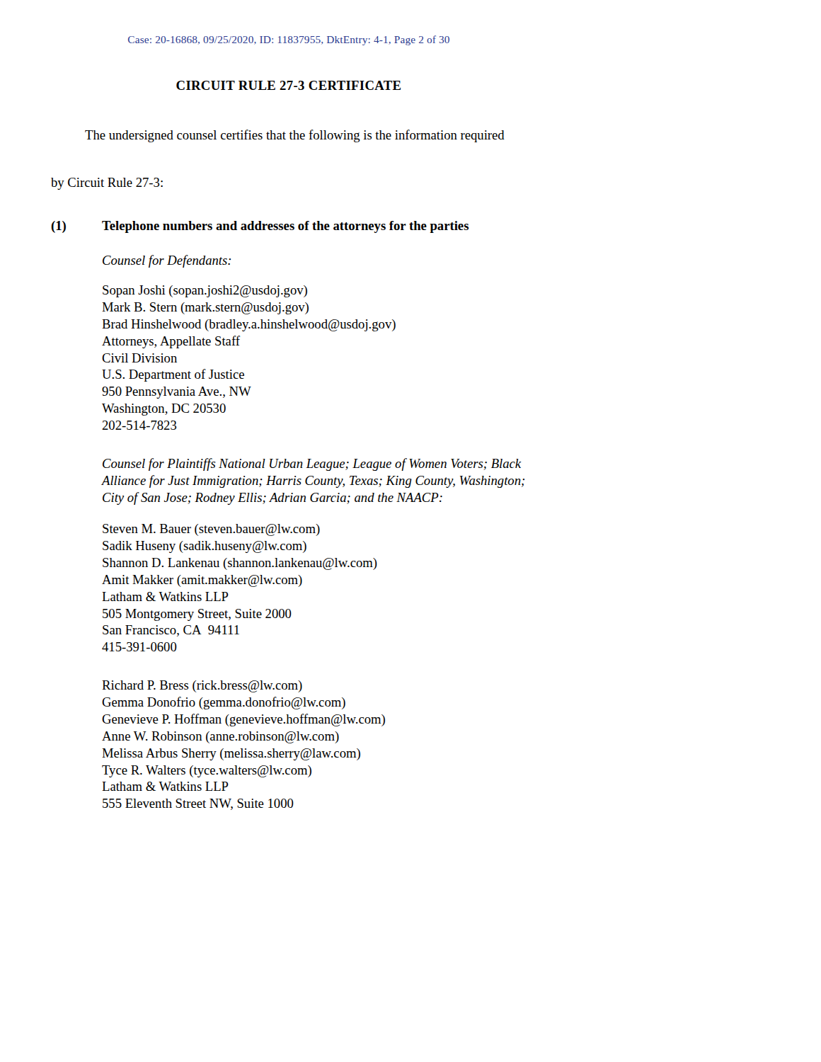Case: 20-16868, 09/25/2020, ID: 11837955, DktEntry: 4-1, Page 2 of 30
CIRCUIT RULE 27-3 CERTIFICATE
The undersigned counsel certifies that the following is the information required
by Circuit Rule 27-3:
(1) Telephone numbers and addresses of the attorneys for the parties
Counsel for Defendants:
Sopan Joshi (sopan.joshi2@usdoj.gov)
Mark B. Stern (mark.stern@usdoj.gov)
Brad Hinshelwood (bradley.a.hinshelwood@usdoj.gov)
Attorneys, Appellate Staff
Civil Division
U.S. Department of Justice
950 Pennsylvania Ave., NW
Washington, DC 20530
202-514-7823
Counsel for Plaintiffs National Urban League; League of Women Voters; Black Alliance for Just Immigration; Harris County, Texas; King County, Washington; City of San Jose; Rodney Ellis; Adrian Garcia; and the NAACP:
Steven M. Bauer (steven.bauer@lw.com)
Sadik Huseny (sadik.huseny@lw.com)
Shannon D. Lankenau (shannon.lankenau@lw.com)
Amit Makker (amit.makker@lw.com)
Latham & Watkins LLP
505 Montgomery Street, Suite 2000
San Francisco, CA 94111
415-391-0600
Richard P. Bress (rick.bress@lw.com)
Gemma Donofrio (gemma.donofrio@lw.com)
Genevieve P. Hoffman (genevieve.hoffman@lw.com)
Anne W. Robinson (anne.robinson@lw.com)
Melissa Arbus Sherry (melissa.sherry@law.com)
Tyce R. Walters (tyce.walters@lw.com)
Latham & Watkins LLP
555 Eleventh Street NW, Suite 1000